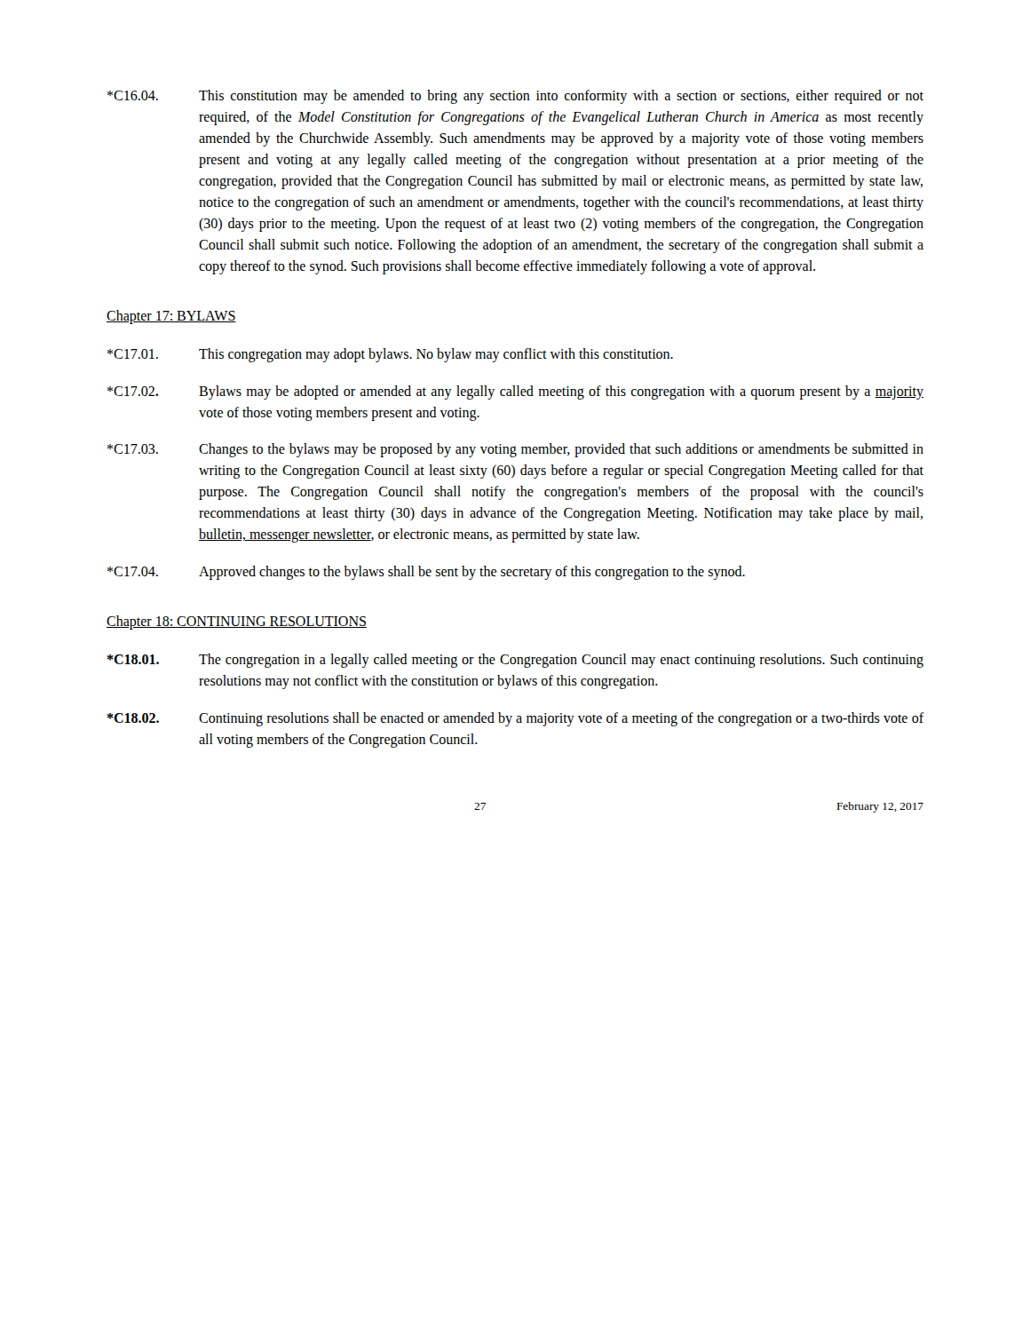*C16.04.
This constitution may be amended to bring any section into conformity with a section or sections, either required or not required, of the Model Constitution for Congregations of the Evangelical Lutheran Church in America as most recently amended by the Churchwide Assembly. Such amendments may be approved by a majority vote of those voting members present and voting at any legally called meeting of the congregation without presentation at a prior meeting of the congregation, provided that the Congregation Council has submitted by mail or electronic means, as permitted by state law, notice to the congregation of such an amendment or amendments, together with the council's recommendations, at least thirty (30) days prior to the meeting. Upon the request of at least two (2) voting members of the congregation, the Congregation Council shall submit such notice. Following the adoption of an amendment, the secretary of the congregation shall submit a copy thereof to the synod. Such provisions shall become effective immediately following a vote of approval.
Chapter 17: BYLAWS
*C17.01.
This congregation may adopt bylaws. No bylaw may conflict with this constitution.
*C17.02.
Bylaws may be adopted or amended at any legally called meeting of this congregation with a quorum present by a majority vote of those voting members present and voting.
*C17.03.
Changes to the bylaws may be proposed by any voting member, provided that such additions or amendments be submitted in writing to the Congregation Council at least sixty (60) days before a regular or special Congregation Meeting called for that purpose. The Congregation Council shall notify the congregation's members of the proposal with the council's recommendations at least thirty (30) days in advance of the Congregation Meeting. Notification may take place by mail, bulletin, messenger newsletter, or electronic means, as permitted by state law.
*C17.04.
Approved changes to the bylaws shall be sent by the secretary of this congregation to the synod.
Chapter 18: CONTINUING RESOLUTIONS
*C18.01.
The congregation in a legally called meeting or the Congregation Council may enact continuing resolutions. Such continuing resolutions may not conflict with the constitution or bylaws of this congregation.
*C18.02.
Continuing resolutions shall be enacted or amended by a majority vote of a meeting of the congregation or a two-thirds vote of all voting members of the Congregation Council.
27 February 12, 2017